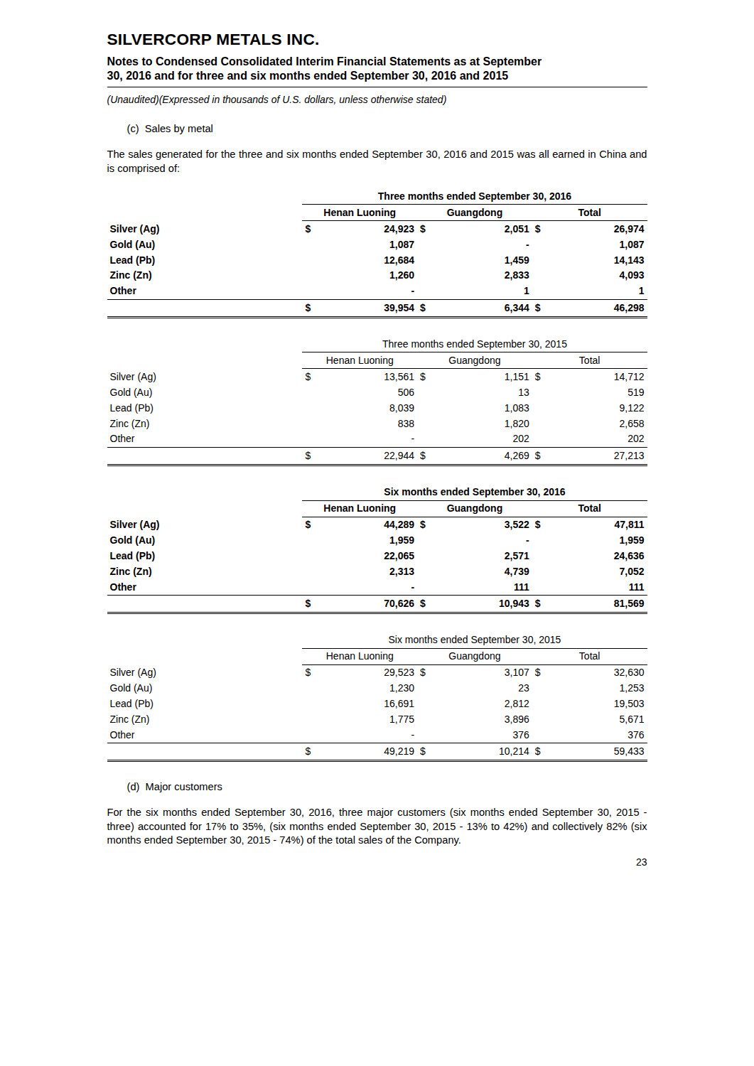SILVERCORP METALS INC.
Notes to Condensed Consolidated Interim Financial Statements as at September
30, 2016 and for three and six months ended September 30, 2016 and 2015
(Unaudited)(Expressed in thousands of U.S. dollars, unless otherwise stated)
(c) Sales by metal
The sales generated for the three and six months ended September 30, 2016 and 2015 was all earned in China and is comprised of:
| | Three months ended September 30, 2016 |
| | Henan Luoning | Guangdong | Total |
| Silver (Ag) | $ | 24,923 | $ | 2,051 | $ | 26,974 |
| Gold (Au) | | 1,087 | | - | | 1,087 |
| Lead (Pb) | | 12,684 | | 1,459 | | 14,143 |
| Zinc (Zn) | | 1,260 | | 2,833 | | 4,093 |
| Other | | - | | 1 | | 1 |
| | $ | 39,954 | $ | 6,344 | $ | 46,298 |
| | Three months ended September 30, 2015 |
| | Henan Luoning | Guangdong | Total |
| Silver (Ag) | $ | 13,561 | $ | 1,151 | $ | 14,712 |
| Gold (Au) | | 506 | | 13 | | 519 |
| Lead (Pb) | | 8,039 | | 1,083 | | 9,122 |
| Zinc (Zn) | | 838 | | 1,820 | | 2,658 |
| Other | | - | | 202 | | 202 |
| | $ | 22,944 | $ | 4,269 | $ | 27,213 |
| | Six months ended September 30, 2016 |
| | Henan Luoning | Guangdong | Total |
| Silver (Ag) | $ | 44,289 | $ | 3,522 | $ | 47,811 |
| Gold (Au) | | 1,959 | | - | | 1,959 |
| Lead (Pb) | | 22,065 | | 2,571 | | 24,636 |
| Zinc (Zn) | | 2,313 | | 4,739 | | 7,052 |
| Other | | - | | 111 | | 111 |
| | $ | 70,626 | $ | 10,943 | $ | 81,569 |
| | Six months ended September 30, 2015 |
| | Henan Luoning | Guangdong | Total |
| Silver (Ag) | $ | 29,523 | $ | 3,107 | $ | 32,630 |
| Gold (Au) | | 1,230 | | 23 | | 1,253 |
| Lead (Pb) | | 16,691 | | 2,812 | | 19,503 |
| Zinc (Zn) | | 1,775 | | 3,896 | | 5,671 |
| Other | | - | | 376 | | 376 |
| | $ | 49,219 | $ | 10,214 | $ | 59,433 |
(d) Major customers
For the six months ended September 30, 2016, three major customers (six months ended September 30, 2015 - three) accounted for 17% to 35%, (six months ended September 30, 2015 - 13% to 42%) and collectively 82% (six months ended September 30, 2015 - 74%) of the total sales of the Company.
23